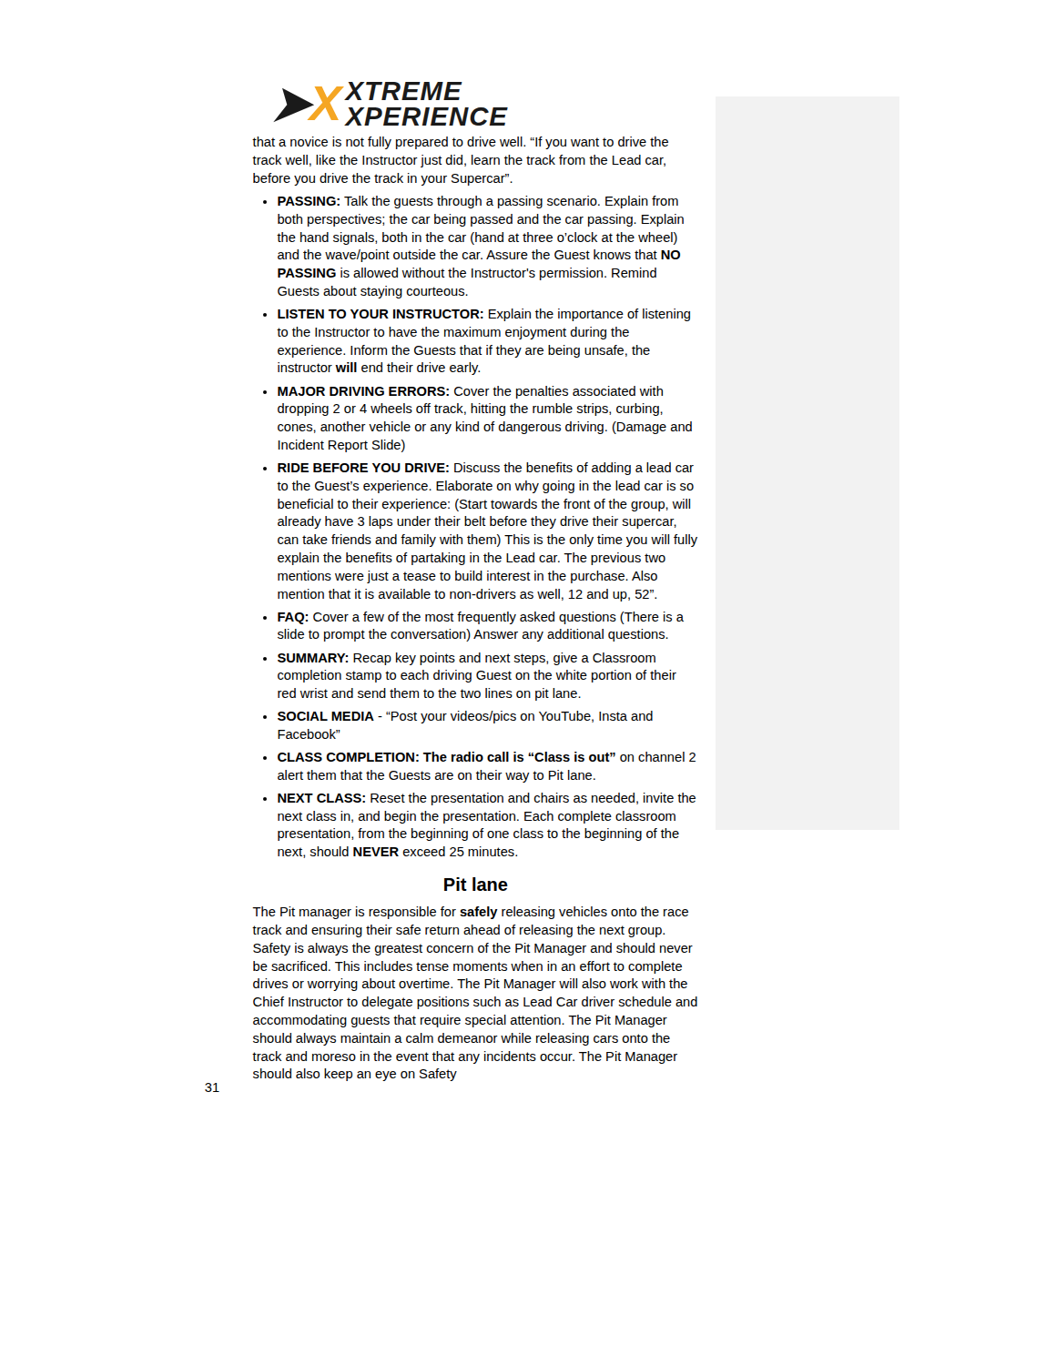➤X
XTREMEXPERIENCE
that a novice is not fully prepared to drive well. “If you want to drive the track well, like the Instructor just did, learn the track from the Lead car, before you drive the track in your Supercar”.
PASSING: Talk the guests through a passing scenario. Explain from both perspectives; the car being passed and the car passing. Explain the hand signals, both in the car (hand at three o’clock at the wheel) and the wave/point outside the car. Assure the Guest knows that NO PASSING is allowed without the Instructor's permission. Remind Guests about staying courteous.
LISTEN TO YOUR INSTRUCTOR: Explain the importance of listening to the Instructor to have the maximum enjoyment during the experience. Inform the Guests that if they are being unsafe, the instructor will end their drive early.
MAJOR DRIVING ERRORS: Cover the penalties associated with dropping 2 or 4 wheels off track, hitting the rumble strips, curbing, cones, another vehicle or any kind of dangerous driving. (Damage and Incident Report Slide)
RIDE BEFORE YOU DRIVE: Discuss the benefits of adding a lead car to the Guest’s experience. Elaborate on why going in the lead car is so beneficial to their experience: (Start towards the front of the group, will already have 3 laps under their belt before they drive their supercar, can take friends and family with them) This is the only time you will fully explain the benefits of partaking in the Lead car. The previous two mentions were just a tease to build interest in the purchase. Also mention that it is available to non-drivers as well, 12 and up, 52”.
FAQ: Cover a few of the most frequently asked questions (There is a slide to prompt the conversation) Answer any additional questions.
SUMMARY: Recap key points and next steps, give a Classroom completion stamp to each driving Guest on the white portion of their red wrist and send them to the two lines on pit lane.
SOCIAL MEDIA - “Post your videos/pics on YouTube, Insta and Facebook”
CLASS COMPLETION: The radio call is “Class is out” on channel 2 alert them that the Guests are on their way to Pit lane.
NEXT CLASS: Reset the presentation and chairs as needed, invite the next class in, and begin the presentation. Each complete classroom presentation, from the beginning of one class to the beginning of the next, should NEVER exceed 25 minutes.
Pit lane
The Pit manager is responsible for safely releasing vehicles onto the race track and ensuring their safe return ahead of releasing the next group. Safety is always the greatest concern of the Pit Manager and should never be sacrificed. This includes tense moments when in an effort to complete drives or worrying about overtime. The Pit Manager will also work with the Chief Instructor to delegate positions such as Lead Car driver schedule and accommodating guests that require special attention. The Pit Manager should always maintain a calm demeanor while releasing cars onto the track and moreso in the event that any incidents occur. The Pit Manager should also keep an eye on Safety
31